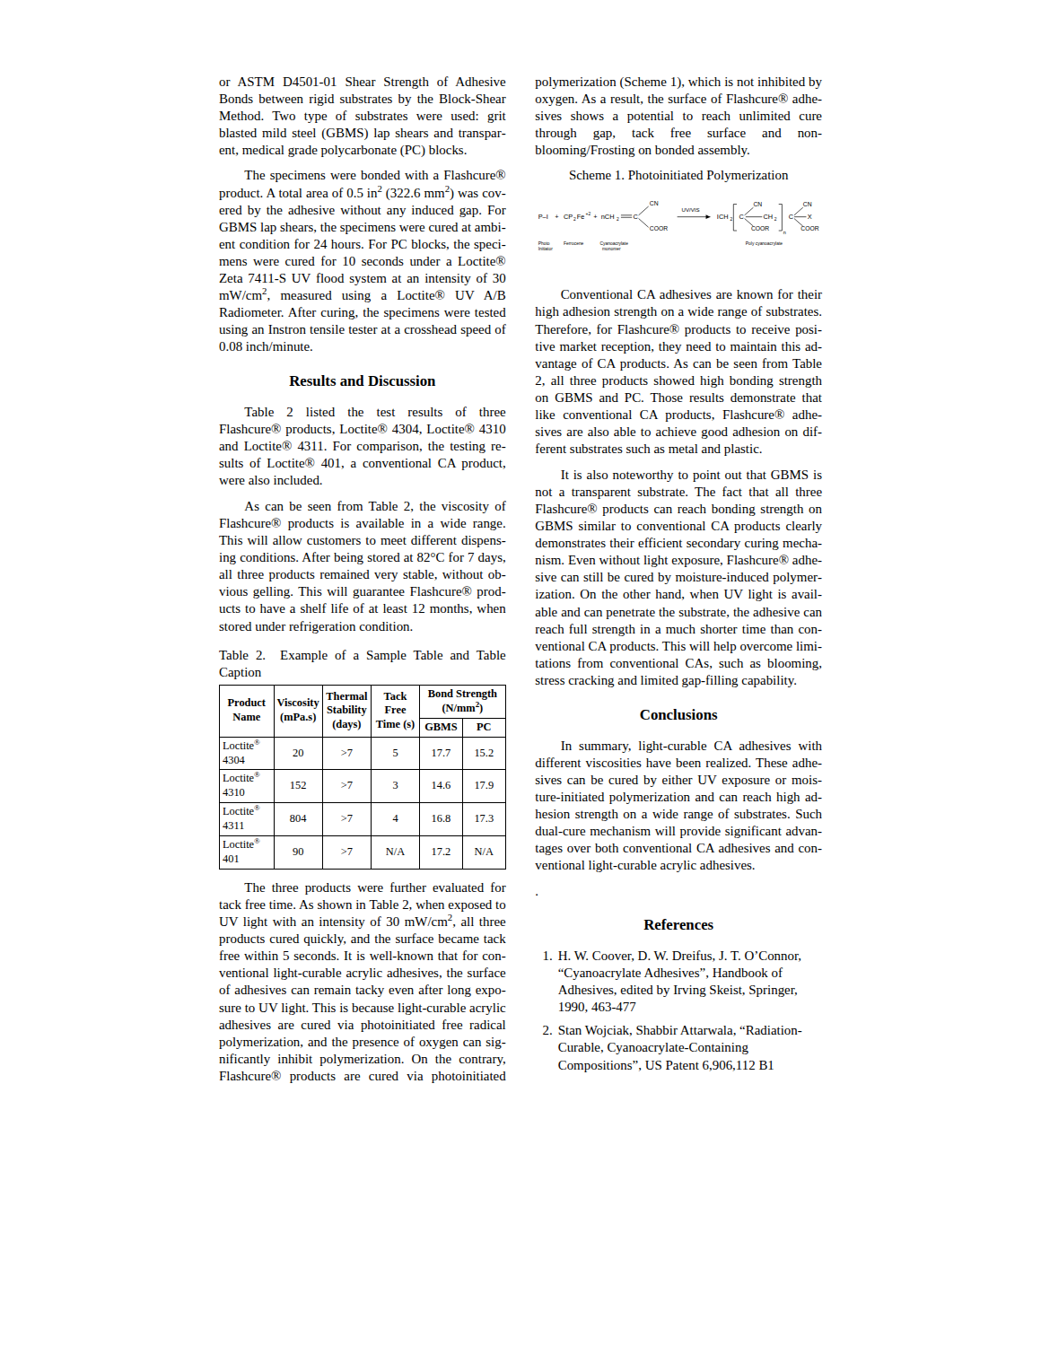or ASTM D4501-01 Shear Strength of Adhesive Bonds between rigid substrates by the Block-Shear Method. Two type of substrates were used: grit blasted mild steel (GBMS) lap shears and transparent, medical grade polycarbonate (PC) blocks.
The specimens were bonded with a Flashcure® product. A total area of 0.5 in2 (322.6 mm2) was covered by the adhesive without any induced gap. For GBMS lap shears, the specimens were cured at ambient condition for 24 hours. For PC blocks, the specimens were cured for 10 seconds under a Loctite® Zeta 7411-S UV flood system at an intensity of 30 mW/cm2, measured using a Loctite® UV A/B Radiometer. After curing, the specimens were tested using an Instron tensile tester at a crosshead speed of 0.08 inch/minute.
Results and Discussion
Table 2 listed the test results of three Flashcure® products, Loctite® 4304, Loctite® 4310 and Loctite® 4311. For comparison, the testing results of Loctite® 401, a conventional CA product, were also included.
As can be seen from Table 2, the viscosity of Flashcure® products is available in a wide range. This will allow customers to meet different dispensing conditions. After being stored at 82°C for 7 days, all three products remained very stable, without obvious gelling. This will guarantee Flashcure® products to have a shelf life of at least 12 months, when stored under refrigeration condition.
Table 2. Example of a Sample Table and Table Caption
| Product Name | Viscosity (mPa.s) | Thermal Stability (days) | Tack Free Time (s) | Bond Strength (N/mm 2 ) |
| --- | --- | --- | --- | --- |
| GBMS | PC |
| Loctite ® 4304 | 20 | >7 | 5 | 17.7 | 15.2 |
| Loctite ® 4310 | 152 | >7 | 3 | 14.6 | 17.9 |
| Loctite ® 4311 | 804 | >7 | 4 | 16.8 | 17.3 |
| Loctite ® 401 | 90 | >7 | N/A | 17.2 | N/A |
The three products were further evaluated for tack free time. As shown in Table 2, when exposed to UV light with an intensity of 30 mW/cm2, all three products cured quickly, and the surface became tack free within 5 seconds. It is well-known that for conventional light-curable acrylic adhesives, the surface of adhesives can remain tacky even after long exposure to UV light. This is because light-curable acrylic adhesives are cured via photoinitiated free radical polymerization, and the presence of oxygen can significantly inhibit polymerization. On the contrary, Flashcure® products are cured via photoinitiated polymerization (Scheme 1), which is not inhibited by oxygen. As a result, the surface of Flashcure® adhesives shows a potential to reach unlimited cure through gap, tack free surface and non-blooming/Frosting on bonded assembly.
Scheme 1. Photoinitiated Polymerization
P–I + CP 2 Fe +2 + nCH 2 C CN COOR UV/VIS ICH 2 C CN COOR CH 2 n C CN COOR X Photo Initiator Ferrocene Cyanoacrylate monomer Poly cyanoacrylate
Conventional CA adhesives are known for their high adhesion strength on a wide range of substrates. Therefore, for Flashcure® products to receive positive market reception, they need to maintain this advantage of CA products. As can be seen from Table 2, all three products showed high bonding strength on GBMS and PC. Those results demonstrate that like conventional CA products, Flashcure® adhesives are also able to achieve good adhesion on different substrates such as metal and plastic.
It is also noteworthy to point out that GBMS is not a transparent substrate. The fact that all three Flashcure® products can reach bonding strength on GBMS similar to conventional CA products clearly demonstrates their efficient secondary curing mechanism. Even without light exposure, Flashcure® adhesive can still be cured by moisture-induced polymerization. On the other hand, when UV light is available and can penetrate the substrate, the adhesive can reach full strength in a much shorter time than conventional CA products. This will help overcome limitations from conventional CAs, such as blooming, stress cracking and limited gap-filling capability.
Conclusions
In summary, light-curable CA adhesives with different viscosities have been realized. These adhesives can be cured by either UV exposure or moisture-initiated polymerization and can reach high adhesion strength on a wide range of substrates. Such dual-cure mechanism will provide significant advantages over both conventional CA adhesives and conventional light-curable acrylic adhesives.
.
References
H. W. Coover, D. W. Dreifus, J. T. O’Connor, “Cyanoacrylate Adhesives”, Handbook of Adhesives, edited by Irving Skeist, Springer, 1990, 463-477
Stan Wojciak, Shabbir Attarwala, “Radiation-Curable, Cyanoacrylate-Containing Compositions”, US Patent 6,906,112 B1